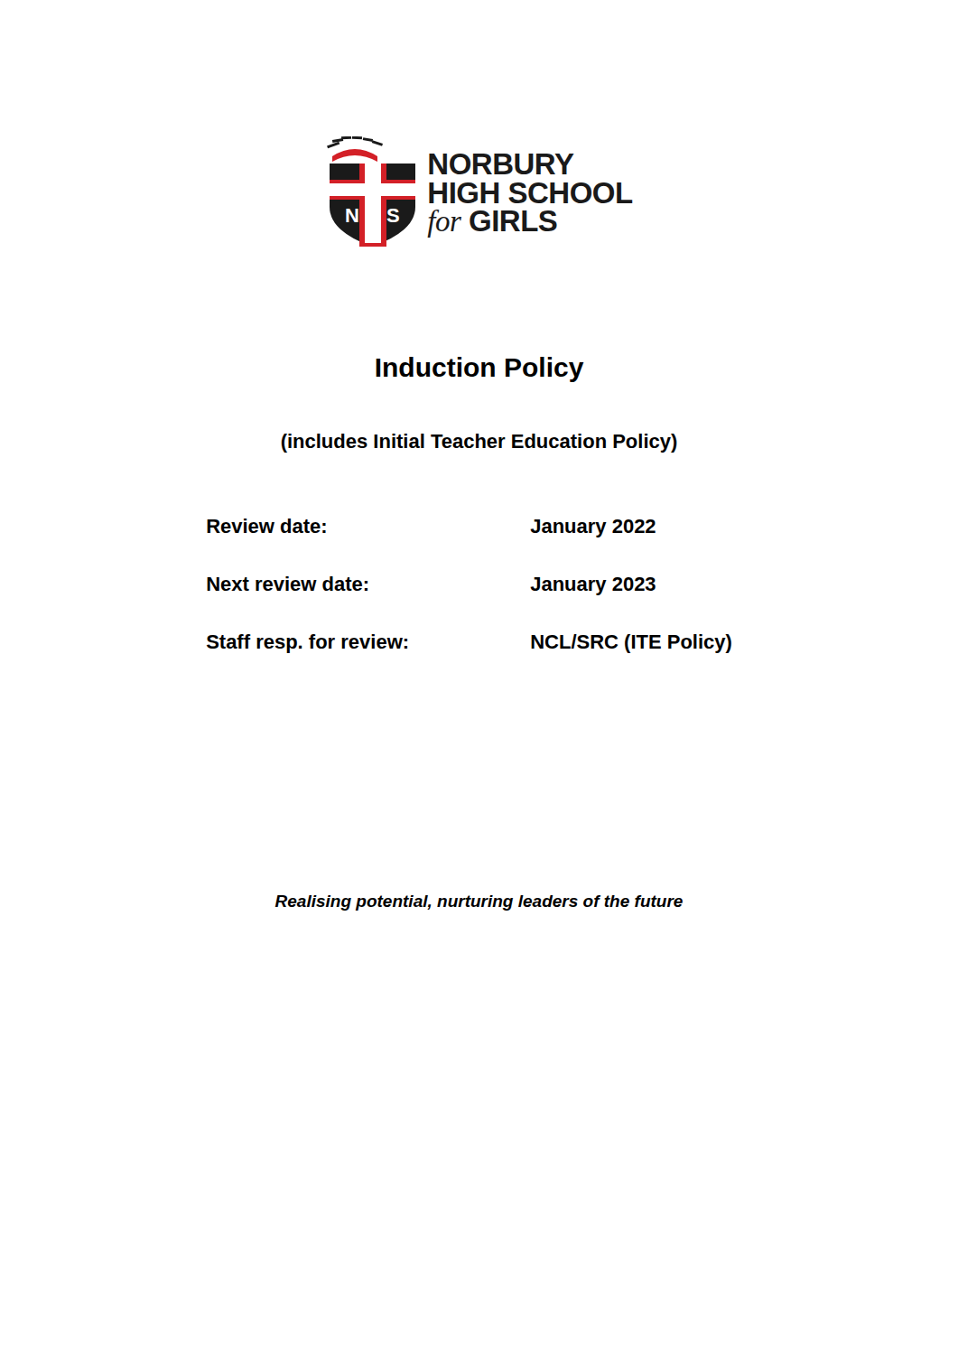N H S
NORBURY HIGH SCHOOL for GIRLS
Induction Policy
(includes Initial Teacher Education Policy)
Review date:
January 2022
Next review date:
January 2023
Staff resp. for review:
NCL/SRC (ITE Policy)
Realising potential, nurturing leaders of the future